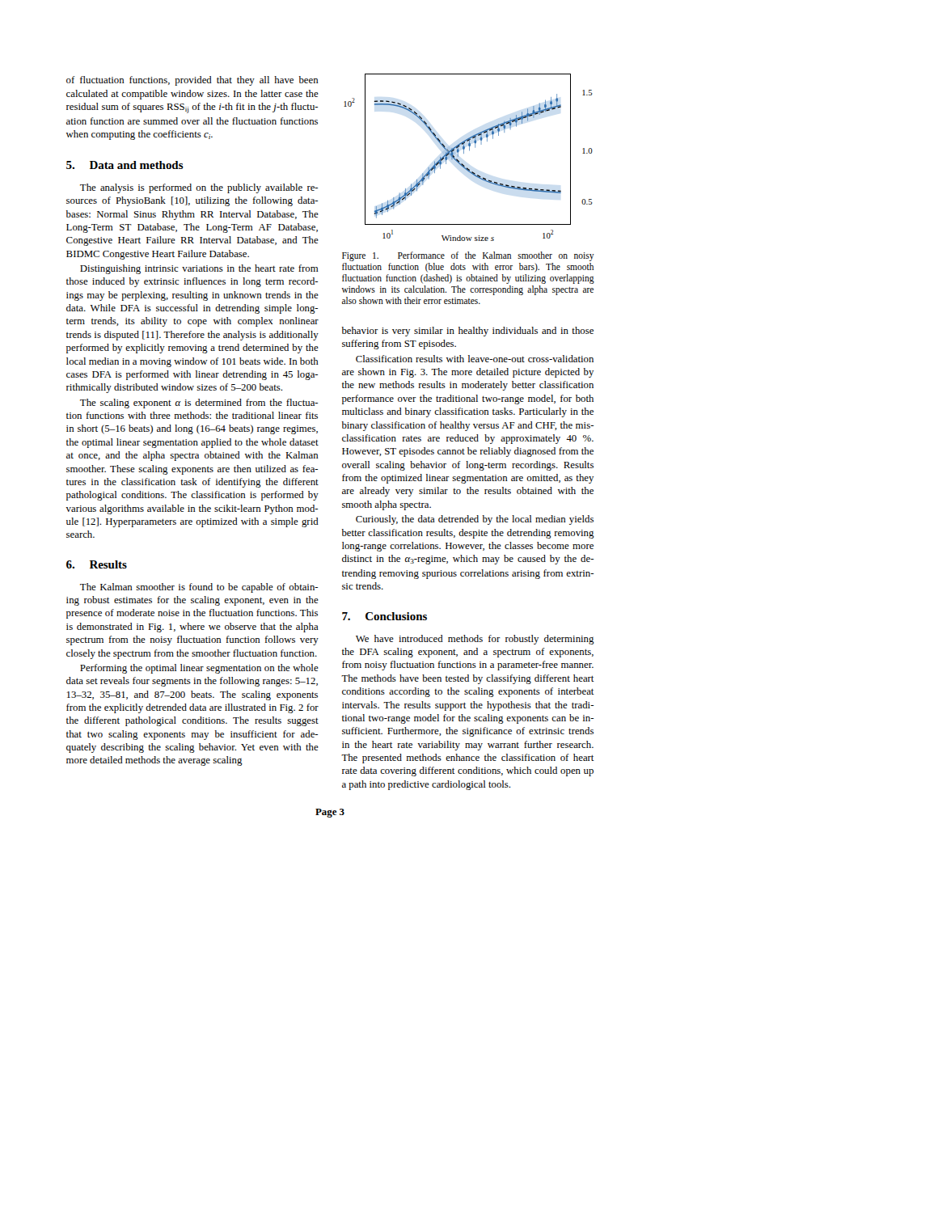of fluctuation functions, provided that they all have been calculated at compatible window sizes. In the latter case the residual sum of squares RSSij of the i-th fit in the j-th fluctuation function are summed over all the fluctuation functions when computing the coefficients ci.
5. Data and methods
The analysis is performed on the publicly available resources of PhysioBank [10], utilizing the following databases: Normal Sinus Rhythm RR Interval Database, The Long-Term ST Database, The Long-Term AF Database, Congestive Heart Failure RR Interval Database, and The BIDMC Congestive Heart Failure Database.
Distinguishing intrinsic variations in the heart rate from those induced by extrinsic influences in long term recordings may be perplexing, resulting in unknown trends in the data. While DFA is successful in detrending simple long-term trends, its ability to cope with complex nonlinear trends is disputed [11]. Therefore the analysis is additionally performed by explicitly removing a trend determined by the local median in a moving window of 101 beats wide. In both cases DFA is performed with linear detrending in 45 logarithmically distributed window sizes of 5–200 beats.
The scaling exponent α is determined from the fluctuation functions with three methods: the traditional linear fits in short (5–16 beats) and long (16–64 beats) range regimes, the optimal linear segmentation applied to the whole dataset at once, and the alpha spectra obtained with the Kalman smoother. These scaling exponents are then utilized as features in the classification task of identifying the different pathological conditions. The classification is performed by various algorithms available in the scikit-learn Python module [12]. Hyperparameters are optimized with a simple grid search.
6. Results
The Kalman smoother is found to be capable of obtaining robust estimates for the scaling exponent, even in the presence of moderate noise in the fluctuation functions. This is demonstrated in Fig. 1, where we observe that the alpha spectrum from the noisy fluctuation function follows very closely the spectrum from the smoother fluctuation function.
Performing the optimal linear segmentation on the whole data set reveals four segments in the following ranges: 5–12, 13–32, 35–81, and 87–200 beats. The scaling exponents from the explicitly detrended data are illustrated in Fig. 2 for the different pathological conditions. The results suggest that two scaling exponents may be insufficient for adequately describing the scaling behavior. Yet even with the more detailed methods the average scaling
Fluctuations F(s)
Scaling exponent α(s)
102
1.5
1.0
0.5
101
102
Window size s
Figure 1. Performance of the Kalman smoother on noisy fluctuation function (blue dots with error bars). The smooth fluctuation function (dashed) is obtained by utilizing overlapping windows in its calculation. The corresponding alpha spectra are also shown with their error estimates.
behavior is very similar in healthy individuals and in those suffering from ST episodes.
Classification results with leave-one-out cross-validation are shown in Fig. 3. The more detailed picture depicted by the new methods results in moderately better classification performance over the traditional two-range model, for both multiclass and binary classification tasks. Particularly in the binary classification of healthy versus AF and CHF, the misclassification rates are reduced by approximately 40 %. However, ST episodes cannot be reliably diagnosed from the overall scaling behavior of long-term recordings. Results from the optimized linear segmentation are omitted, as they are already very similar to the results obtained with the smooth alpha spectra.
Curiously, the data detrended by the local median yields better classification results, despite the detrending removing long-range correlations. However, the classes become more distinct in the α3-regime, which may be caused by the detrending removing spurious correlations arising from extrinsic trends.
7. Conclusions
We have introduced methods for robustly determining the DFA scaling exponent, and a spectrum of exponents, from noisy fluctuation functions in a parameter-free manner. The methods have been tested by classifying different heart conditions according to the scaling exponents of interbeat intervals. The results support the hypothesis that the traditional two-range model for the scaling exponents can be insufficient. Furthermore, the significance of extrinsic trends in the heart rate variability may warrant further research. The presented methods enhance the classification of heart rate data covering different conditions, which could open up a path into predictive cardiological tools.
Page 3